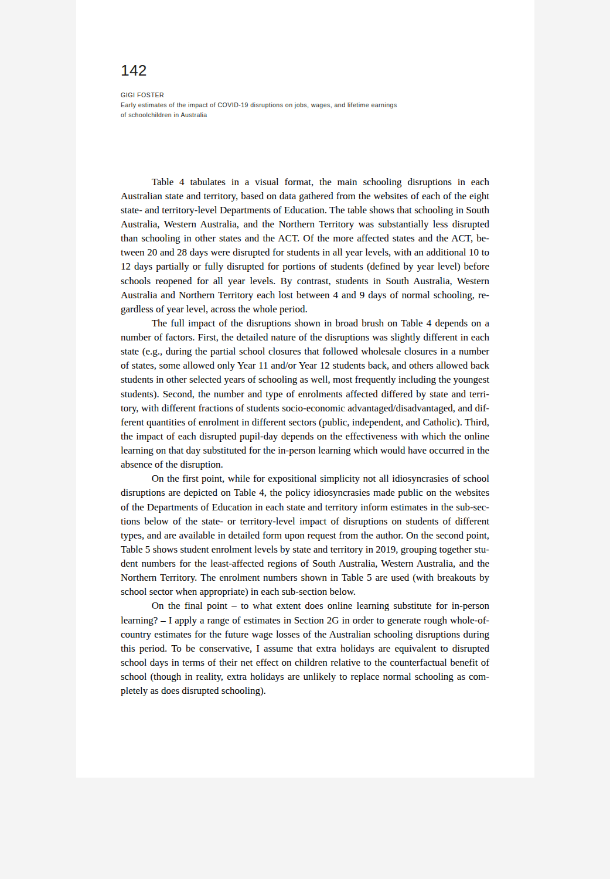142
Gigi Foster Early estimates of the impact of COVID-19 disruptions on jobs, wages, and lifetime earnings
of schoolchildren in Australia
Table 4 tabulates in a visual format, the main schooling disruptions in each Australian state and territory, based on data gathered from the websites of each of the eight state- and territory-level Departments of Education. The table shows that schooling in South Australia, Western Australia, and the Northern Territory was substantially less disrupted than schooling in other states and the ACT. Of the more affected states and the ACT, between 20 and 28 days were disrupted for students in all year levels, with an additional 10 to 12 days partially or fully disrupted for portions of students (defined by year level) before schools reopened for all year levels. By contrast, students in South Australia, Western Australia and Northern Territory each lost between 4 and 9 days of normal schooling, regardless of year level, across the whole period.
The full impact of the disruptions shown in broad brush on Table 4 depends on a number of factors. First, the detailed nature of the disruptions was slightly different in each state (e.g., during the partial school closures that followed wholesale closures in a number of states, some allowed only Year 11 and/or Year 12 students back, and others allowed back students in other selected years of schooling as well, most frequently including the youngest students). Second, the number and type of enrolments affected differed by state and territory, with different fractions of students socio-economic advantaged/disadvantaged, and different quantities of enrolment in different sectors (public, independent, and Catholic). Third, the impact of each disrupted pupil-day depends on the effectiveness with which the online learning on that day substituted for the in-person learning which would have occurred in the absence of the disruption.
On the first point, while for expositional simplicity not all idiosyncrasies of school disruptions are depicted on Table 4, the policy idiosyncrasies made public on the websites of the Departments of Education in each state and territory inform estimates in the sub-sections below of the state- or territory-level impact of disruptions on students of different types, and are available in detailed form upon request from the author. On the second point, Table 5 shows student enrolment levels by state and territory in 2019, grouping together student numbers for the least-affected regions of South Australia, Western Australia, and the Northern Territory. The enrolment numbers shown in Table 5 are used (with breakouts by school sector when appropriate) in each sub-section below.
On the final point – to what extent does online learning substitute for in-person learning? – I apply a range of estimates in Section 2G in order to generate rough whole-of-country estimates for the future wage losses of the Australian schooling disruptions during this period. To be conservative, I assume that extra holidays are equivalent to disrupted school days in terms of their net effect on children relative to the counterfactual benefit of school (though in reality, extra holidays are unlikely to replace normal schooling as completely as does disrupted schooling).